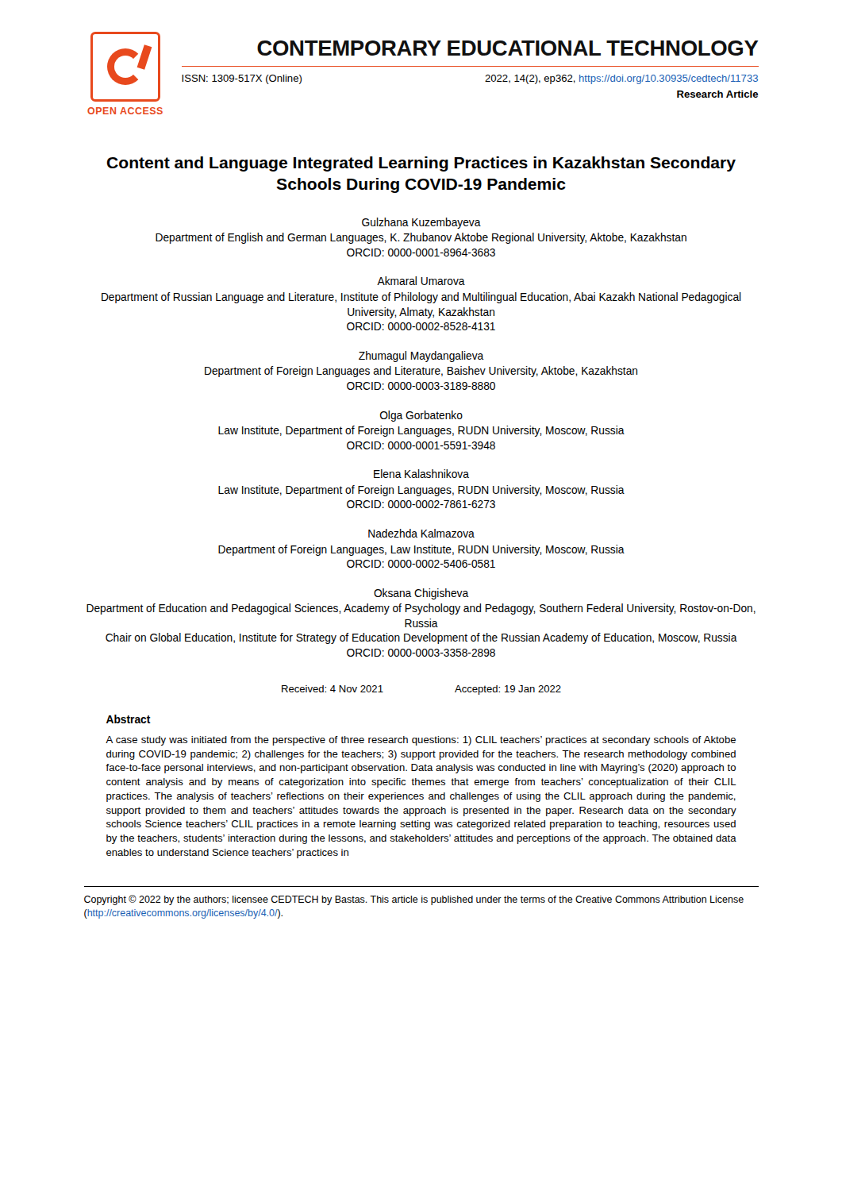OPEN ACCESS
CONTEMPORARY EDUCATIONAL TECHNOLOGY
ISSN: 1309-517X (Online) 2022, 14(2), ep362, https://doi.org/10.30935/cedtech/11733
Research Article
Content and Language Integrated Learning Practices in Kazakhstan Secondary Schools During COVID-19 Pandemic
Gulzhana Kuzembayeva
Department of English and German Languages, K. Zhubanov Aktobe Regional University, Aktobe, Kazakhstan
ORCID: 0000-0001-8964-3683
Akmaral Umarova
Department of Russian Language and Literature, Institute of Philology and Multilingual Education, Abai Kazakh National Pedagogical University, Almaty, Kazakhstan
ORCID: 0000-0002-8528-4131
Zhumagul Maydangalieva
Department of Foreign Languages and Literature, Baishev University, Aktobe, Kazakhstan
ORCID: 0000-0003-3189-8880
Olga Gorbatenko
Law Institute, Department of Foreign Languages, RUDN University, Moscow, Russia
ORCID: 0000-0001-5591-3948
Elena Kalashnikova
Law Institute, Department of Foreign Languages, RUDN University, Moscow, Russia
ORCID: 0000-0002-7861-6273
Nadezhda Kalmazova
Department of Foreign Languages, Law Institute, RUDN University, Moscow, Russia
ORCID: 0000-0002-5406-0581
Oksana Chigisheva
Department of Education and Pedagogical Sciences, Academy of Psychology and Pedagogy, Southern Federal University, Rostov-on-Don, Russia
Chair on Global Education, Institute for Strategy of Education Development of the Russian Academy of Education, Moscow, Russia
ORCID: 0000-0003-3358-2898
Received: 4 Nov 2021 Accepted: 19 Jan 2022
Abstract
A case study was initiated from the perspective of three research questions: 1) CLIL teachers’ practices at secondary schools of Aktobe during COVID-19 pandemic; 2) challenges for the teachers; 3) support provided for the teachers. The research methodology combined face-to-face personal interviews, and non-participant observation. Data analysis was conducted in line with Mayring’s (2020) approach to content analysis and by means of categorization into specific themes that emerge from teachers’ conceptualization of their CLIL practices. The analysis of teachers’ reflections on their experiences and challenges of using the CLIL approach during the pandemic, support provided to them and teachers’ attitudes towards the approach is presented in the paper. Research data on the secondary schools Science teachers’ CLIL practices in a remote learning setting was categorized related preparation to teaching, resources used by the teachers, students’ interaction during the lessons, and stakeholders’ attitudes and perceptions of the approach. The obtained data enables to understand Science teachers’ practices in
Copyright © 2022 by the authors; licensee CEDTECH by Bastas. This article is published under the terms of the Creative Commons Attribution License (http://creativecommons.org/licenses/by/4.0/).